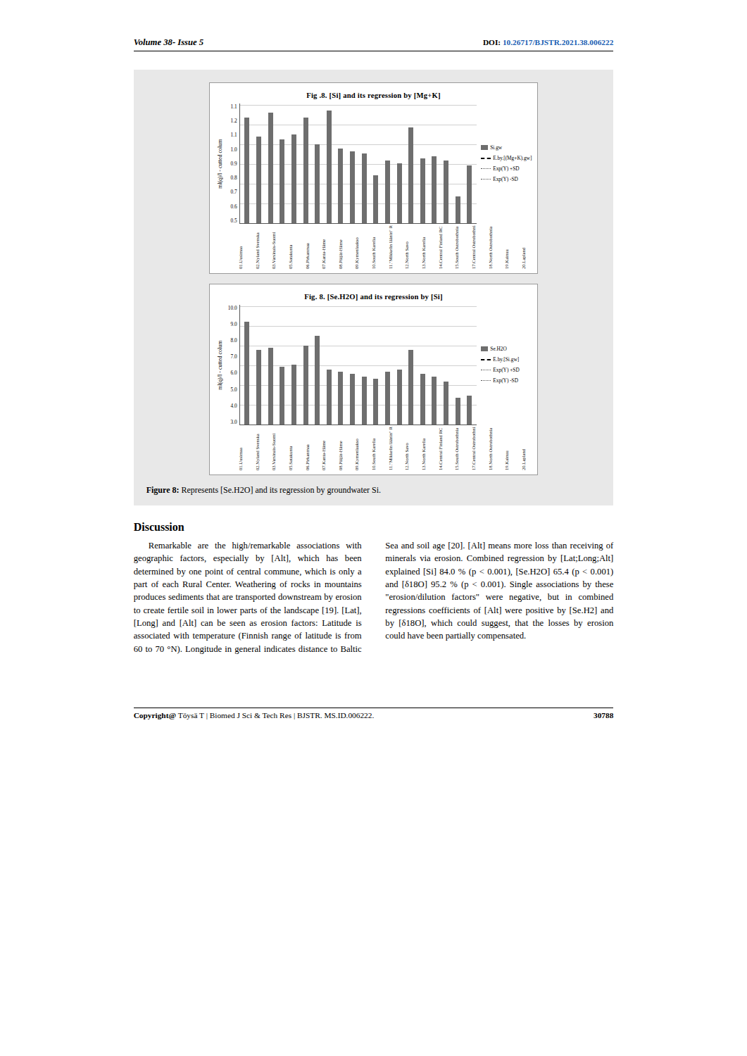Volume 38- Issue 5
DOI: 10.26717/BJSTR.2021.38.006222
Fig .8. [Si] and its regression by [Mg+K]
ml(q)/l - cutted colum
1.11.21.11.00.90.80.70.60.5
Si.gw
E.by.[(Mg+K).gw]
Exp(Y) +SD
Exp(Y) -SD
01.Uusimaa 02.Nyland Svenska 03.Varsinais-Suomi 05.Satakunta 06.Pirkanmaa 07.Kanta-Häme 08.Päijät-Häme 09.Kymenlaakso 10.South Karelia 11."Mikkelin läänin" RC 12.North Savo 13.North Karelia 14.Central Finland RC 15.South Ostrobothnia 17.Central Ostrobothnia 18.North Ostrobothnia 19.Kainuu 20.Lapland
Fig. 8. [Se.H2O] and its regression by [Si]
ml(q)/l - cutted colum
10.09.08.07.06.05.04.03.0
Se.H2O
E.by.[Si.gw]
Exp(Y) +SD
Exp(Y) -SD
01.Uusimaa 02.Nyland Svenska 03.Varsinais-Suomi 05.Satakunta 06.Pirkanmaa 07.Kanta-Häme 08.Päijät-Häme 09.Kymenlaakso 10.South Karelia 11."Mikkelin läänin" RC 12.North Savo 13.North Karelia 14.Central Finland RC 15.South Ostrobothnia 17.Central Ostrobothnia 18.North Ostrobothnia 19.Kainuu 20.Lapland
Figure 8: Represents [Se.H2O] and its regression by groundwater Si.
Discussion
Remarkable are the high/remarkable associations with geographic factors, especially by [Alt], which has been determined by one point of central commune, which is only a part of each Rural Center. Weathering of rocks in mountains produces sediments that are transported downstream by erosion to create fertile soil in lower parts of the landscape [19]. [Lat], [Long] and [Alt] can be seen as erosion factors: Latitude is associated with temperature (Finnish range of latitude is from 60 to 70 °N). Longitude in general indicates distance to Baltic Sea and soil age [20]. [Alt] means more loss than receiving of minerals via erosion. Combined regression by [Lat;Long;Alt] explained [Si] 84.0 % (p < 0.001), [Se.H2O] 65.4 (p < 0.001) and [δ18O] 95.2 % (p < 0.001). Single associations by these "erosion/dilution factors" were negative, but in combined regressions coefficients of [Alt] were positive by [Se.H2] and by [δ18O], which could suggest, that the losses by erosion could have been partially compensated.
Copyright@ Töysä T | Biomed J Sci & Tech Res | BJSTR. MS.ID.006222.
30788